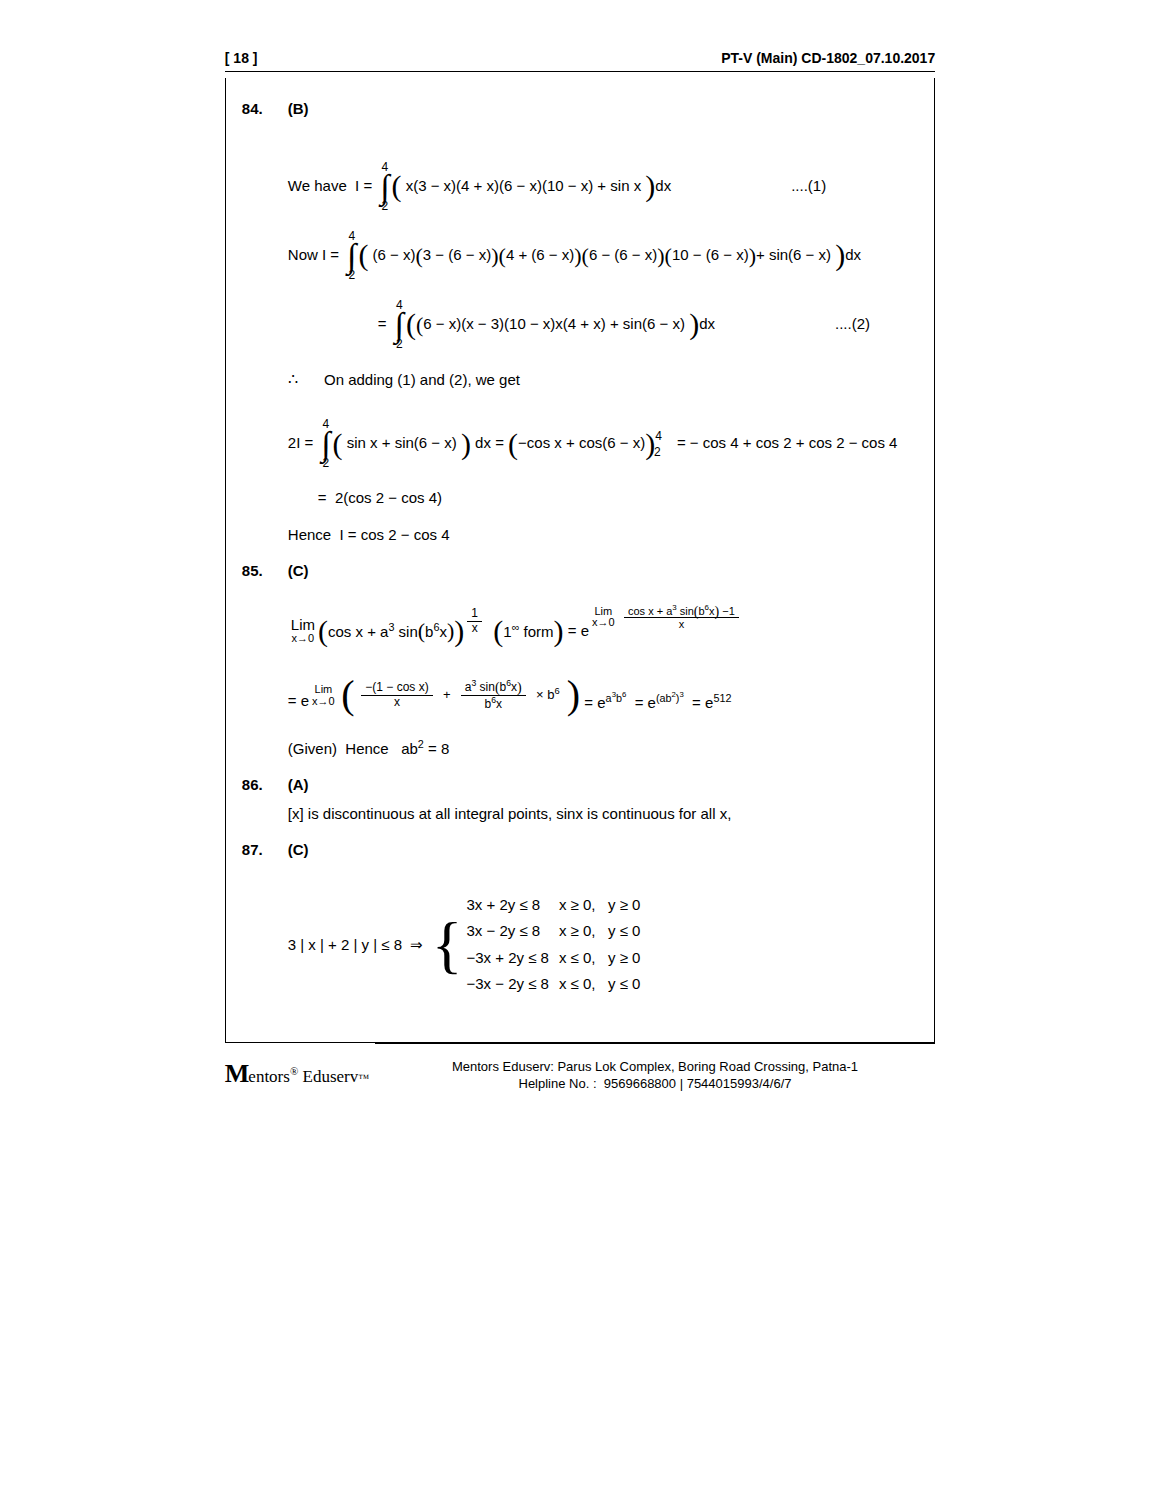[ 18 ]
PT-V (Main) CD-1802_07.10.2017
84.
(B)
We have I = 4 ∫ 2 ( x(3 − x)(4 + x)(6 − x)(10 − x) + sin x ) dx ....(1)
Now I = 4 ∫ 2 ( (6 − x)(3 − (6 − x))(4 + (6 − x))(6 − (6 − x))(10 − (6 − x)) + sin(6 − x) ) dx
= 4 ∫ 2 ((6 − x)(x − 3)(10 − x)x(4 + x) + sin(6 − x) ) dx ....(2)
∴ On adding (1) and (2), we get
2I = 4 ∫ 2 ( sin x + sin(6 − x) ) dx = (−cos x + cos(6 − x)) 42 = − cos 4 + cos 2 + cos 2 − cos 4
= 2(cos 2 − cos 4)
Hence I = cos 2 − cos 4
85.
(C)
Lim x→0 (cos x + a3 sin(b6x)) 1 x (1∞ form) = e Lim x→0 cos x + a3 sin(b6x) −1 x
= e Lim x→0 ( −(1 − cos x) x + a3 sin(b6x) b6x × b6 ) = ea3b6 = e(ab2)3 = e512
(Given) Hence ab2 = 8
86.
(A)
[x] is discontinuous at all integral points, sinx is continuous for all x,
87.
(C)
3 | x | + 2 | y | ≤ 8 ⇒ {
| 3x + 2y ≤ 8 | x ≥ 0, y ≥ 0 |
| 3x − 2y ≤ 8 | x ≥ 0, y ≤ 0 |
| −3x + 2y ≤ 8 | x ≤ 0, y ≥ 0 |
| −3x − 2y ≤ 8 | x ≤ 0, y ≤ 0 |
Mentors® Eduserv™
Mentors Eduserv: Parus Lok Complex, Boring Road Crossing, Patna-1
Helpline No. : 9569668800 | 7544015993/4/6/7